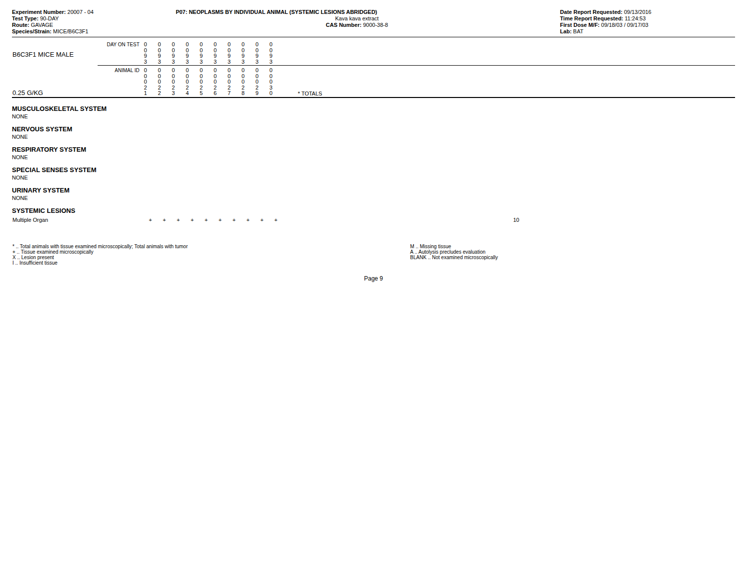| Experiment Number: 20007 - 04 | P07: NEOPLASMS BY INDIVIDUAL ANIMAL (SYSTEMIC LESIONS ABRIDGED) | Date Report Requested: 09/13/2016 |
| Test Type: 90-DAY | Kava kava extract | Time Report Requested: 11:24:53 |
| Route: GAVAGE | CAS Number: 9000-38-8 | First Dose M/F: 09/18/03 / 09/17/03 |
| Species/Strain: MICE/B6C3F1 | | Lab: BAT |
| B6C3F1 MICE MALE | DAY ON TEST | 0 0 9 3 | 0 0 9 3 | 0 0 9 3 | 0 0 9 3 | 0 0 9 3 | 0 0 9 3 | 0 0 9 3 | 0 0 9 3 | 0 0 9 3 | 0 0 9 3 | |
| 0.25 G/KG | ANIMAL ID | 0 0 0 2 1 | 0 0 0 2 2 | 0 0 0 2 3 | 0 0 0 2 4 | 0 0 0 2 5 | 0 0 0 2 6 | 0 0 0 2 7 | 0 0 0 2 8 | 0 0 0 2 9 | 0 0 0 3 0 | * TOTALS |
MUSCULOSKELETAL SYSTEM
NONE
NERVOUS SYSTEM
NONE
RESPIRATORY SYSTEM
NONE
SPECIAL SENSES SYSTEM
NONE
URINARY SYSTEM
NONE
SYSTEMIC LESIONS
| Multiple Organ | | + | + | + | + | + | + | + | + | + | + | 10 |
| * .. Total animals with tissue examined microscopically; Total animals with tumor + .. Tissue examined microscopically X .. Lesion present I .. Insufficient tissue | M .. Missing tissue A .. Autolysis precludes evaluation BLANK .. Not examined microscopically |
Page 9